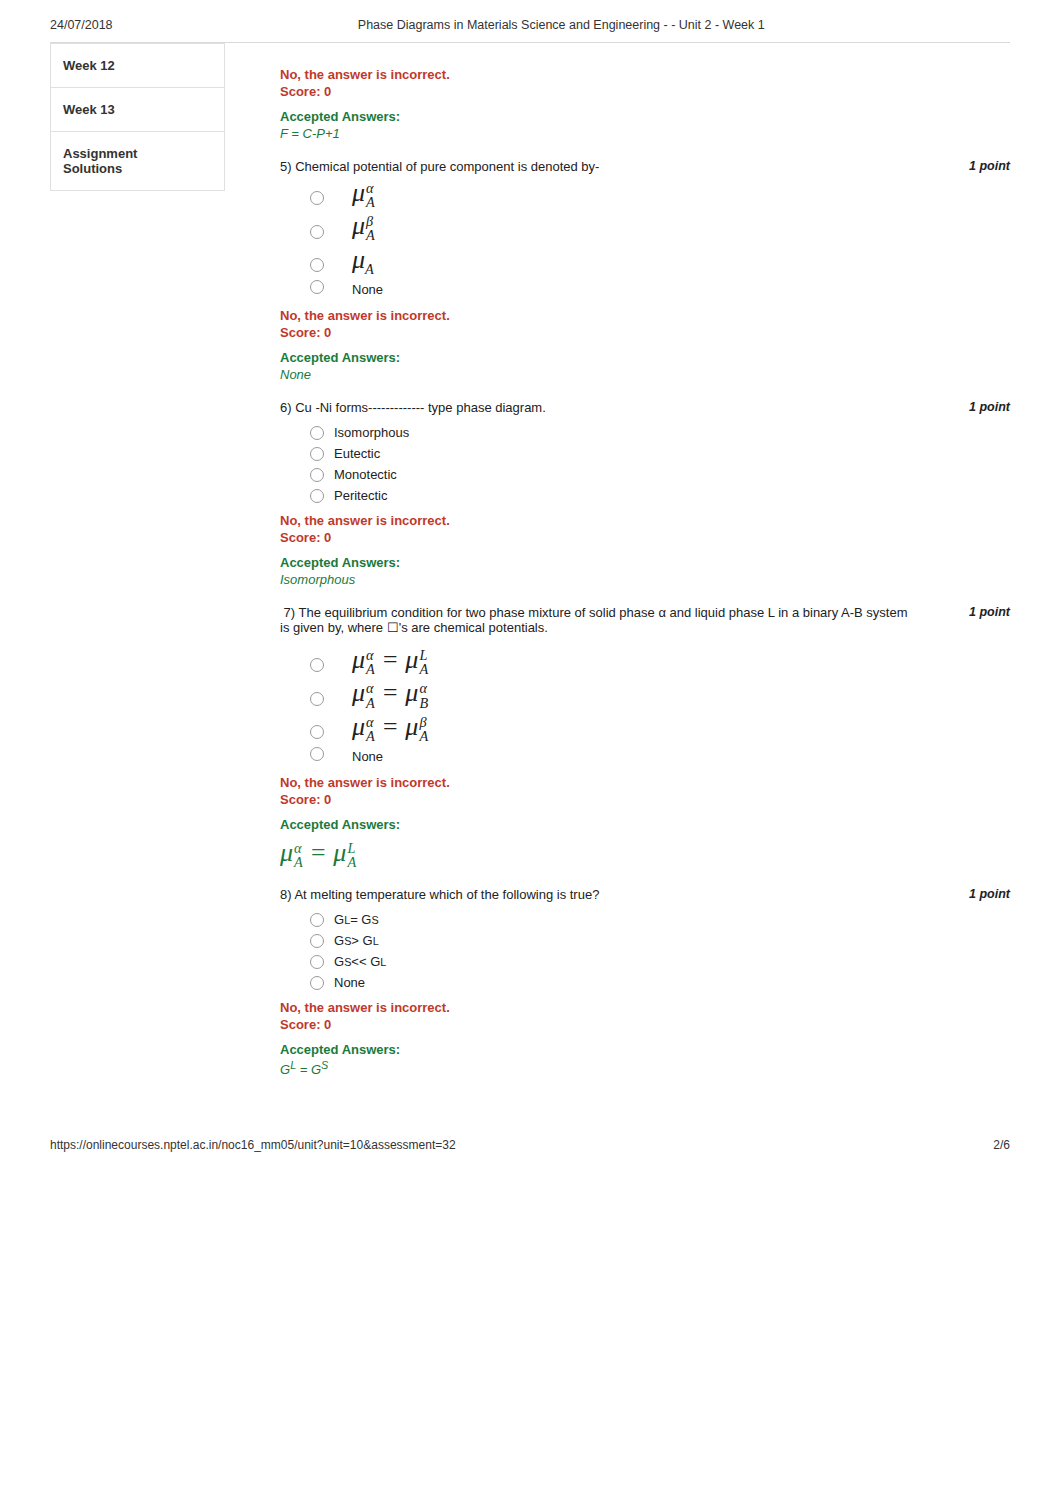24/07/2018
Phase Diagrams in Materials Science and Engineering - - Unit 2 - Week 1
Week 12
Week 13
Assignment
Solutions
No, the answer is incorrect.
Score: 0
Accepted Answers:
F = C-P+1
1 point 5) Chemical potential of pure component is denoted by-
μαA
μβA
μA
None
No, the answer is incorrect.
Score: 0
Accepted Answers:
None
1 point 6) Cu -Ni forms------------- type phase diagram.
Isomorphous
Eutectic
Monotectic
Peritectic
No, the answer is incorrect.
Score: 0
Accepted Answers:
Isomorphous
1 point 7) The equilibrium condition for two phase mixture of solid phase α and liquid phase L in a binary A-B system is given by, where ☐'s are chemical potentials.
μαA = μLA
μαA = μαB
μαA = μβA
None
No, the answer is incorrect.
Score: 0
Accepted Answers:
μαA = μLA
1 point 8) At melting temperature which of the following is true?
GL = GS
GS > GL
GS << GL
None
No, the answer is incorrect.
Score: 0
Accepted Answers:
GL = GS
https://onlinecourses.nptel.ac.in/noc16_mm05/unit?unit=10&assessment=32
2/6